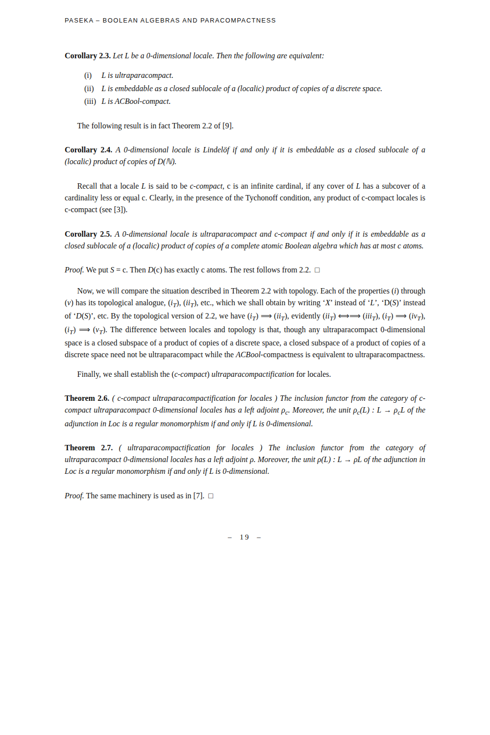Paseka – Boolean Algebras and Paracompactness
Corollary 2.3. Let L be a 0-dimensional locale. Then the following are equivalent:
(i) L is ultraparacompact.
(ii) L is embeddable as a closed sublocale of a (localic) product of copies of a discrete space.
(iii) L is ACBool-compact.
The following result is in fact Theorem 2.2 of [9].
Corollary 2.4. A 0-dimensional locale is Lindelöf if and only if it is embeddable as a closed sublocale of a (localic) product of copies of D(ℕ).
Recall that a locale L is said to be c-compact, c is an infinite cardinal, if any cover of L has a subcover of a cardinality less or equal c. Clearly, in the presence of the Tychonoff condition, any product of c-compact locales is c-compact (see [3]).
Corollary 2.5. A 0-dimensional locale is ultraparacompact and c-compact if and only if it is embeddable as a closed sublocale of a (localic) product of copies of a complete atomic Boolean algebra which has at most c atoms.
Proof. We put S = c. Then D(c) has exactly c atoms. The rest follows from 2.2. □
Now, we will compare the situation described in Theorem 2.2 with topology. Each of the properties (i) through (v) has its topological analogue, (iT), (iiT), etc., which we shall obtain by writing ‘X’ instead of ‘L’, ‘D(S)’ instead of ‘D(S)’, etc. By the topological version of 2.2, we have (iT) ⟹ (iiT), evidently (iiT) ⟺⟹ (iiiT), (iT) ⟹ (ivT), (iT) ⟹ (vT). The difference between locales and topology is that, though any ultraparacompact 0-dimensional space is a closed subspace of a product of copies of a discrete space, a closed subspace of a product of copies of a discrete space need not be ultraparacompact while the ACBool-compactness is equivalent to ultraparacompactness.
Finally, we shall establish the (c-compact) ultraparacompactification for locales.
Theorem 2.6. ( c-compact ultraparacompactification for locales ) The inclusion functor from the category of c-compact ultraparacompact 0-dimensional locales has a left adjoint ρc. Moreover, the unit ρc(L) : L → ρcL of the adjunction in Loc is a regular monomorphism if and only if L is 0-dimensional.
Theorem 2.7. ( ultraparacompactification for locales ) The inclusion functor from the category of ultraparacompact 0-dimensional locales has a left adjoint ρ. Moreover, the unit ρ(L) : L → ρL of the adjunction in Loc is a regular monomorphism if and only if L is 0-dimensional.
Proof. The same machinery is used as in [7]. □
– 19 –